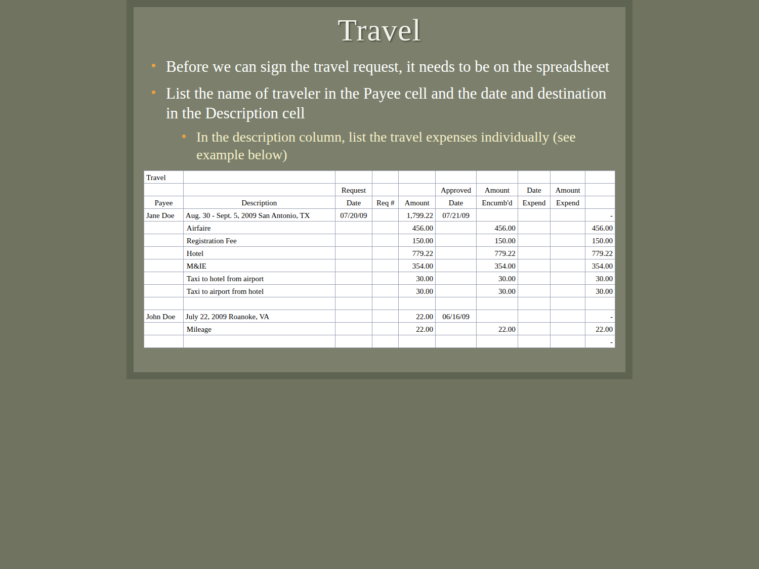Travel
Before we can sign the travel request, it needs to be on the spreadsheet
List the name of traveler in the Payee cell and the date and destination in the Description cell
In the description column, list the travel expenses individually (see example below)
| Travel | | | | | | | | | |
| | | Request | | | Approved | Amount | Date | Amount | |
| Payee | Description | Date | Req # | Amount | Date | Encumb'd | Expend | Expend | |
| Jane Doe | Aug. 30 - Sept. 5, 2009 San Antonio, TX | 07/20/09 | | 1,799.22 | 07/21/09 | | | | - |
| | Airfaire | | | 456.00 | | 456.00 | | | 456.00 |
| | Registration Fee | | | 150.00 | | 150.00 | | | 150.00 |
| | Hotel | | | 779.22 | | 779.22 | | | 779.22 |
| | M&IE | | | 354.00 | | 354.00 | | | 354.00 |
| | Taxi to hotel from airport | | | 30.00 | | 30.00 | | | 30.00 |
| | Taxi to airport from hotel | | | 30.00 | | 30.00 | | | 30.00 |
| John Doe | July 22, 2009 Roanoke, VA | | | 22.00 | 06/16/09 | | | | - |
| | Mileage | | | 22.00 | | 22.00 | | | 22.00 |
| | | | | | | | | | - |